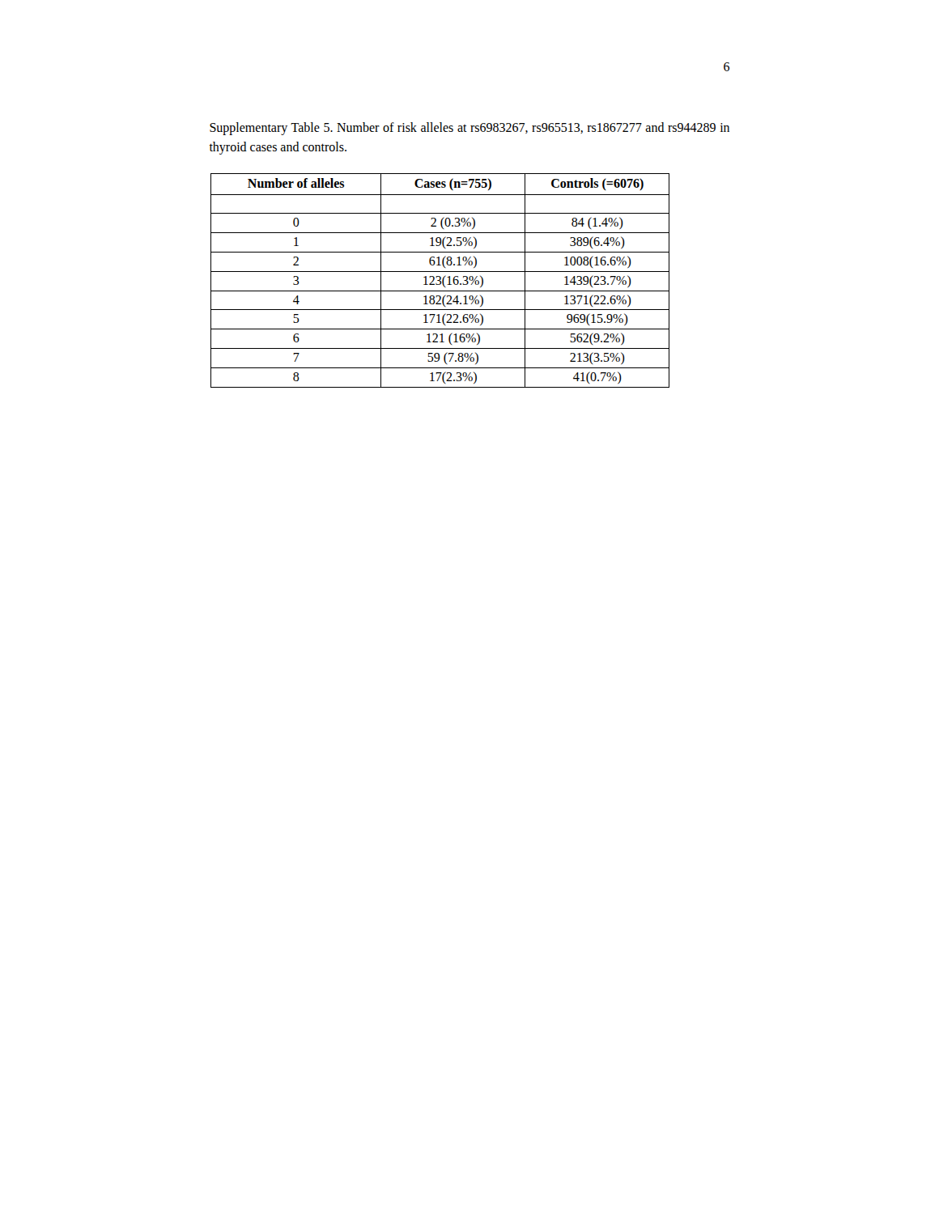6
Supplementary Table 5. Number of risk alleles at rs6983267, rs965513, rs1867277 and rs944289 in thyroid cases and controls.
| Number of alleles | Cases (n=755) | Controls (=6076) |
| --- | --- | --- |
| 0 | 2 (0.3%) | 84 (1.4%) |
| 1 | 19(2.5%) | 389(6.4%) |
| 2 | 61(8.1%) | 1008(16.6%) |
| 3 | 123(16.3%) | 1439(23.7%) |
| 4 | 182(24.1%) | 1371(22.6%) |
| 5 | 171(22.6%) | 969(15.9%) |
| 6 | 121 (16%) | 562(9.2%) |
| 7 | 59 (7.8%) | 213(3.5%) |
| 8 | 17(2.3%) | 41(0.7%) |